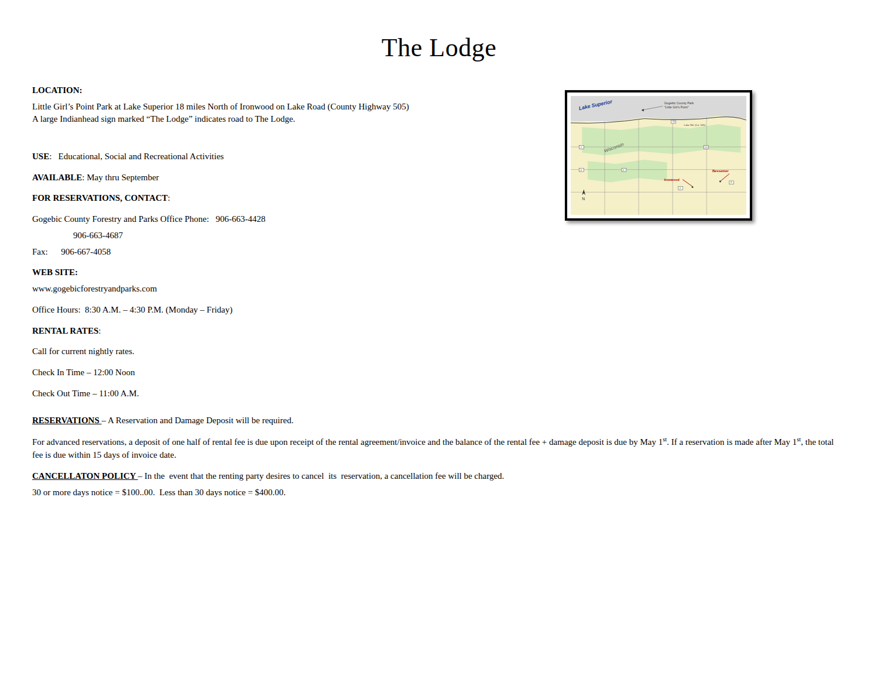The Lodge
LOCATION:
Little Girl’s Point Park at Lake Superior 18 miles North of Ironwood on Lake Road (County Highway 505)
A large Indianhead sign marked “The Lodge” indicates road to The Lodge.
USE: Educational, Social and Recreational Activities
AVAILABLE: May thru September
FOR RESERVATIONS, CONTACT:
Gogebic County Forestry and Parks Office Phone: 906-663-4428
906-663-4687
Fax: 906-667-4058
WEB SITE:
www.gogebicforestryandparks.com
Office Hours: 8:30 A.M. – 4:30 P.M. (Monday – Friday)
RENTAL RATES:
Call for current nightly rates.
Check In Time – 12:00 Noon
Check Out Time – 11:00 A.M.
RESERVATIONS – A Reservation and Damage Deposit will be required.
For advanced reservations, a deposit of one half of rental fee is due upon receipt of the rental agreement/invoice and the balance of the rental fee + damage deposit is due by May 1st. If a reservation is made after May 1st, the total fee is due within 15 days of invoice date.
CANCELLATON POLICY – In the event that the renting party desires to cancel its reservation, a cancellation fee will be charged.
30 or more days notice = $100..00. Less than 30 days notice = $400.00.